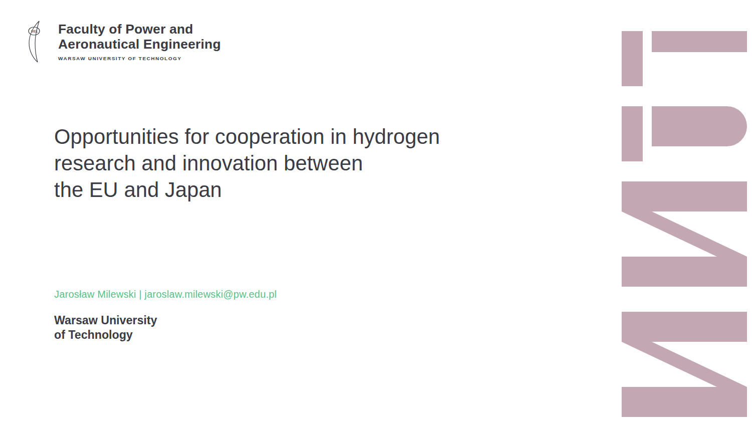MEL
Faculty of Power and
Aeronautical Engineering
Warsaw University of Technology
Opportunities for cooperation in hydrogen research and innovation between
the EU and Japan
Jarosław Milewski | jaroslaw.milewski@pw.edu.pl
Warsaw University
of Technology